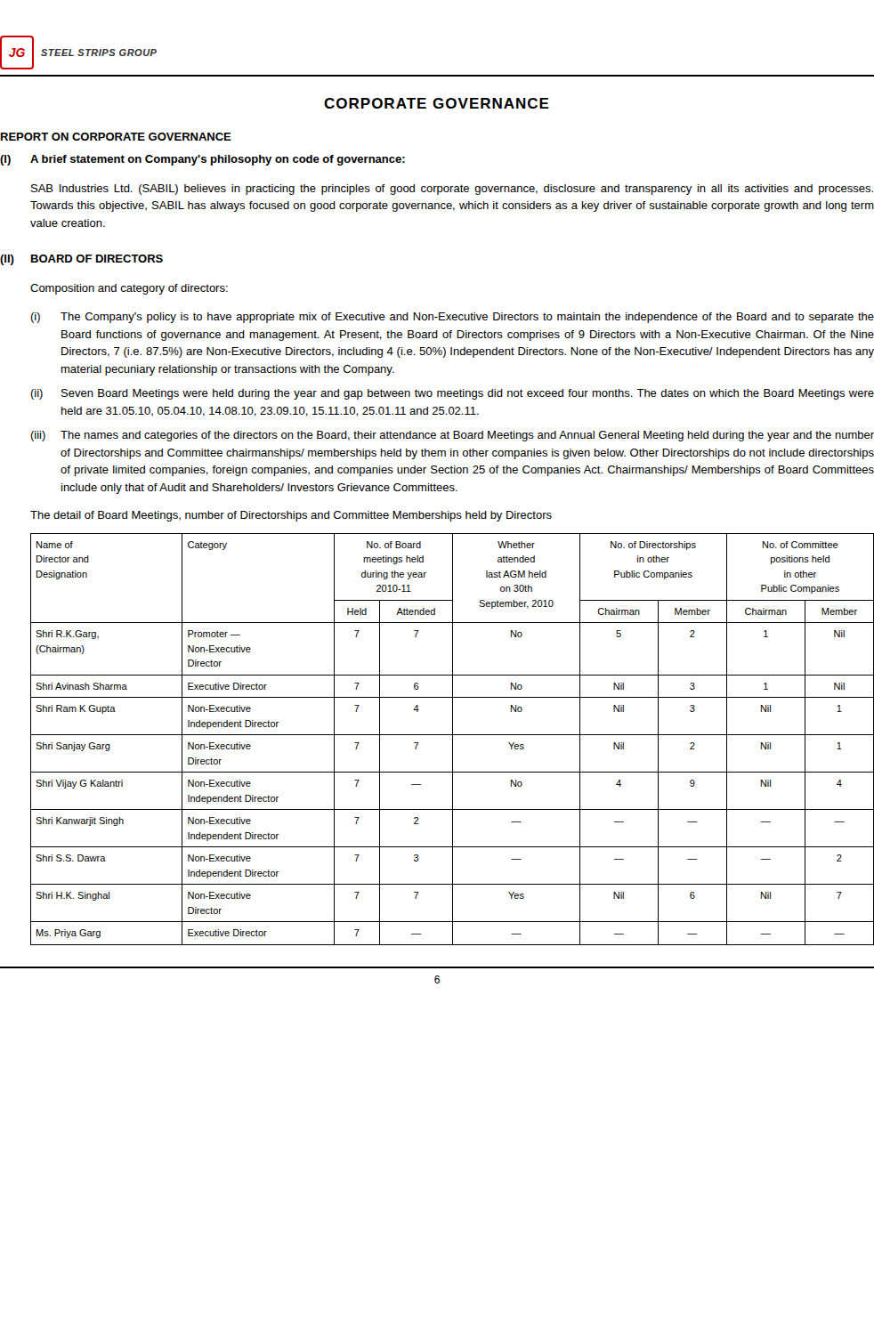STEEL STRIPS GROUP
CORPORATE GOVERNANCE
REPORT ON CORPORATE GOVERNANCE
(I)
A brief statement on Company's philosophy on code of governance:
SAB Industries Ltd. (SABIL) believes in practicing the principles of good corporate governance, disclosure and transparency in all its activities and processes. Towards this objective, SABIL has always focused on good corporate governance, which it considers as a key driver of sustainable corporate growth and long term value creation.
(II)
BOARD OF DIRECTORS
Composition and category of directors:
(i)
The Company's policy is to have appropriate mix of Executive and Non-Executive Directors to maintain the independence of the Board and to separate the Board functions of governance and management. At Present, the Board of Directors comprises of 9 Directors with a Non-Executive Chairman. Of the Nine Directors, 7 (i.e. 87.5%) are Non-Executive Directors, including 4 (i.e. 50%) Independent Directors. None of the Non-Executive/ Independent Directors has any material pecuniary relationship or transactions with the Company.
(ii)
Seven Board Meetings were held during the year and gap between two meetings did not exceed four months. The dates on which the Board Meetings were held are 31.05.10, 05.04.10, 14.08.10, 23.09.10, 15.11.10, 25.01.11 and 25.02.11.
(iii)
The names and categories of the directors on the Board, their attendance at Board Meetings and Annual General Meeting held during the year and the number of Directorships and Committee chairmanships/ memberships held by them in other companies is given below. Other Directorships do not include directorships of private limited companies, foreign companies, and companies under Section 25 of the Companies Act. Chairmanships/ Memberships of Board Committees include only that of Audit and Shareholders/ Investors Grievance Committees.
The detail of Board Meetings, number of Directorships and Committee Memberships held by Directors
| Name of Director and Designation | Category | No. of Board meetings held during the year 2010-11 | Whether attended last AGM held on 30th September, 2010 | No. of Directorships in other Public Companies | No. of Committee positions held in other Public Companies |
| --- | --- | --- | --- | --- | --- |
| Held | Attended | Chairman | Member | Chairman | Member |
| Shri R.K.Garg, (Chairman) | Promoter — Non-Executive Director | 7 | 7 | No | 5 | 2 | 1 | Nil |
| Shri Avinash Sharma | Executive Director | 7 | 6 | No | Nil | 3 | 1 | Nil |
| Shri Ram K Gupta | Non-Executive Independent Director | 7 | 4 | No | Nil | 3 | Nil | 1 |
| Shri Sanjay Garg | Non-Executive Director | 7 | 7 | Yes | Nil | 2 | Nil | 1 |
| Shri Vijay G Kalantri | Non-Executive Independent Director | 7 | — | No | 4 | 9 | Nil | 4 |
| Shri Kanwarjit Singh | Non-Executive Independent Director | 7 | 2 | — | — | — | — | — |
| Shri S.S. Dawra | Non-Executive Independent Director | 7 | 3 | — | — | — | — | 2 |
| Shri H.K. Singhal | Non-Executive Director | 7 | 7 | Yes | Nil | 6 | Nil | 7 |
| Ms. Priya Garg | Executive Director | 7 | — | — | — | — | — | — |
6